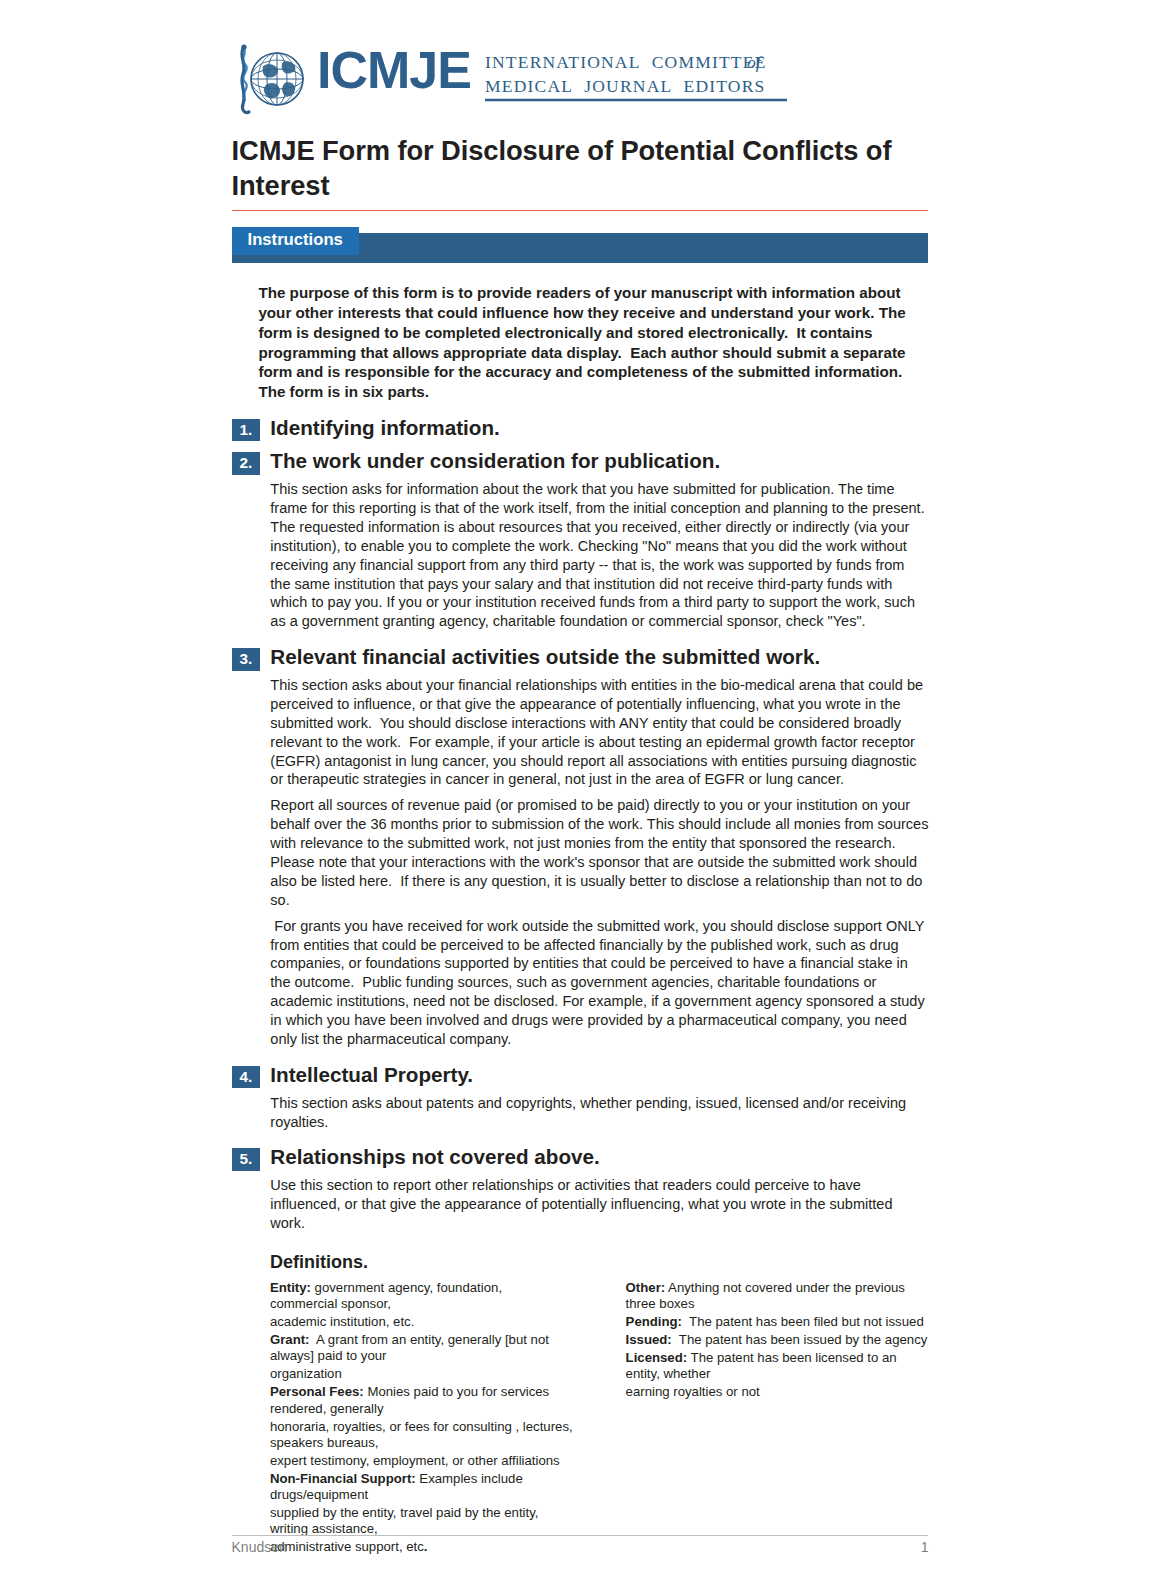ICMJE INTERNATIONAL COMMITTEE of MEDICAL JOURNAL EDITORS
ICMJE Form for Disclosure of Potential Conflicts of Interest
Instructions
The purpose of this form is to provide readers of your manuscript with information about your other interests that could influence how they receive and understand your work. The form is designed to be completed electronically and stored electronically. It contains programming that allows appropriate data display. Each author should submit a separate form and is responsible for the accuracy and completeness of the submitted information. The form is in six parts.
1.
Identifying information.
2.
The work under consideration for publication.
This section asks for information about the work that you have submitted for publication. The time frame for this reporting is that of the work itself, from the initial conception and planning to the present. The requested information is about resources that you received, either directly or indirectly (via your institution), to enable you to complete the work. Checking "No" means that you did the work without receiving any financial support from any third party -- that is, the work was supported by funds from the same institution that pays your salary and that institution did not receive third-party funds with which to pay you. If you or your institution received funds from a third party to support the work, such as a government granting agency, charitable foundation or commercial sponsor, check "Yes".
3.
Relevant financial activities outside the submitted work.
This section asks about your financial relationships with entities in the bio-medical arena that could be perceived to influence, or that give the appearance of potentially influencing, what you wrote in the submitted work. You should disclose interactions with ANY entity that could be considered broadly relevant to the work. For example, if your article is about testing an epidermal growth factor receptor (EGFR) antagonist in lung cancer, you should report all associations with entities pursuing diagnostic or therapeutic strategies in cancer in general, not just in the area of EGFR or lung cancer.
Report all sources of revenue paid (or promised to be paid) directly to you or your institution on your behalf over the 36 months prior to submission of the work. This should include all monies from sources with relevance to the submitted work, not just monies from the entity that sponsored the research. Please note that your interactions with the work's sponsor that are outside the submitted work should also be listed here. If there is any question, it is usually better to disclose a relationship than not to do so.
For grants you have received for work outside the submitted work, you should disclose support ONLY from entities that could be perceived to be affected financially by the published work, such as drug companies, or foundations supported by entities that could be perceived to have a financial stake in the outcome. Public funding sources, such as government agencies, charitable foundations or academic institutions, need not be disclosed. For example, if a government agency sponsored a study in which you have been involved and drugs were provided by a pharmaceutical company, you need only list the pharmaceutical company.
4.
Intellectual Property.
This section asks about patents and copyrights, whether pending, issued, licensed and/or receiving royalties.
5.
Relationships not covered above.
Use this section to report other relationships or activities that readers could perceive to have influenced, or that give the appearance of potentially influencing, what you wrote in the submitted work.
Definitions.
Entity: government agency, foundation, commercial sponsor,
academic institution, etc.
Grant: A grant from an entity, generally [but not always] paid to your
organization
Personal Fees: Monies paid to you for services rendered, generally
honoraria, royalties, or fees for consulting , lectures, speakers bureaus,
expert testimony, employment, or other affiliations
Non-Financial Support: Examples include drugs/equipment
supplied by the entity, travel paid by the entity, writing assistance,
administrative support, etc.
Other: Anything not covered under the previous three boxes
Pending: The patent has been filed but not issued
Issued: The patent has been issued by the agency
Licensed: The patent has been licensed to an entity, whether
earning royalties or not
Knudsen
1